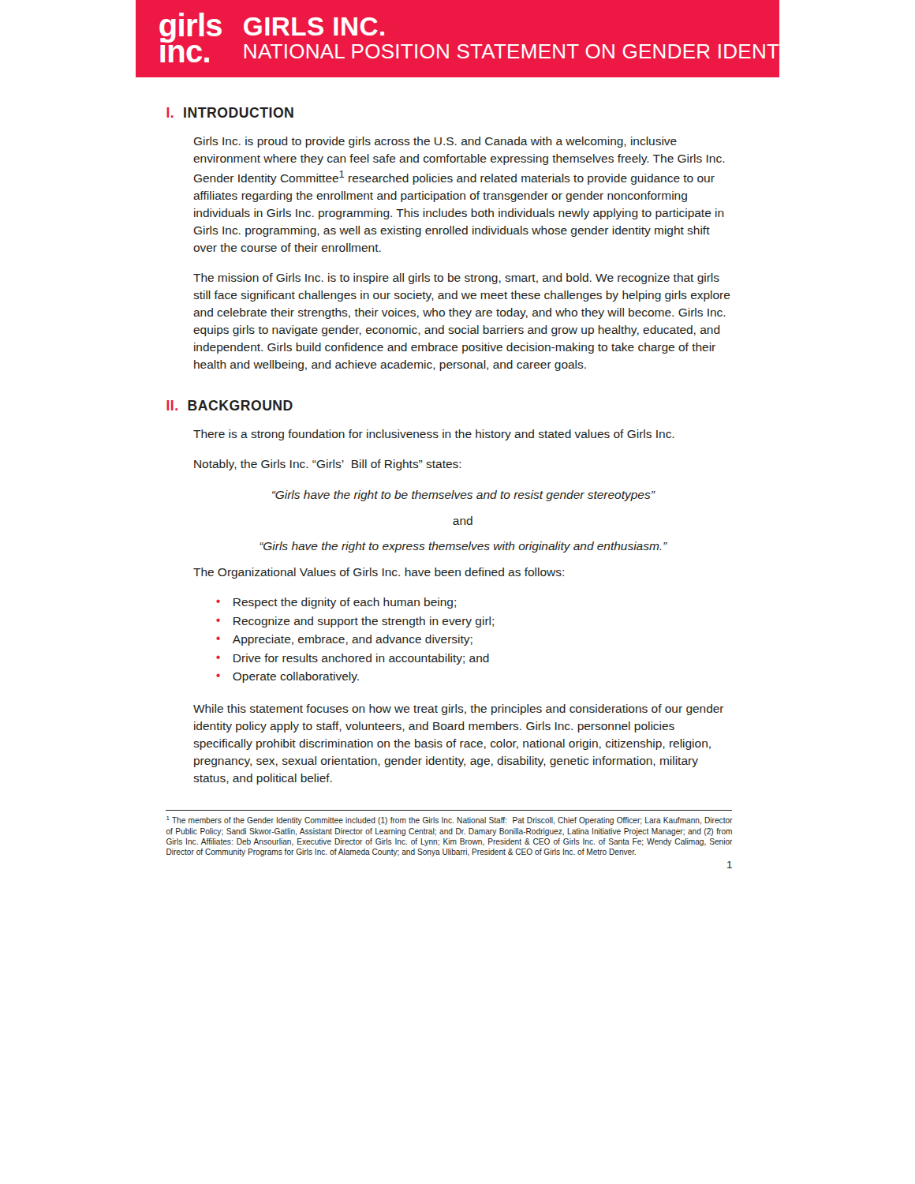girls
inc.
GIRLS INC.
NATIONAL POSITION STATEMENT ON GENDER IDENTITY
I. INTRODUCTION
Girls Inc. is proud to provide girls across the U.S. and Canada with a welcoming, inclusive environment where they can feel safe and comfortable expressing themselves freely. The Girls Inc. Gender Identity Committee1 researched policies and related materials to provide guidance to our affiliates regarding the enrollment and participation of transgender or gender nonconforming individuals in Girls Inc. programming. This includes both individuals newly applying to participate in Girls Inc. programming, as well as existing enrolled individuals whose gender identity might shift over the course of their enrollment.
The mission of Girls Inc. is to inspire all girls to be strong, smart, and bold. We recognize that girls still face significant challenges in our society, and we meet these challenges by helping girls explore and celebrate their strengths, their voices, who they are today, and who they will become. Girls Inc. equips girls to navigate gender, economic, and social barriers and grow up healthy, educated, and independent. Girls build confidence and embrace positive decision-making to take charge of their health and wellbeing, and achieve academic, personal, and career goals.
II. BACKGROUND
There is a strong foundation for inclusiveness in the history and stated values of Girls Inc.
Notably, the Girls Inc. “Girls’ Bill of Rights” states:
“Girls have the right to be themselves and to resist gender stereotypes”
and
“Girls have the right to express themselves with originality and enthusiasm.”
The Organizational Values of Girls Inc. have been defined as follows:
Respect the dignity of each human being;
Recognize and support the strength in every girl;
Appreciate, embrace, and advance diversity;
Drive for results anchored in accountability; and
Operate collaboratively.
While this statement focuses on how we treat girls, the principles and considerations of our gender identity policy apply to staff, volunteers, and Board members. Girls Inc. personnel policies specifically prohibit discrimination on the basis of race, color, national origin, citizenship, religion, pregnancy, sex, sexual orientation, gender identity, age, disability, genetic information, military status, and political belief.
1 The members of the Gender Identity Committee included (1) from the Girls Inc. National Staff: Pat Driscoll, Chief Operating Officer; Lara Kaufmann, Director of Public Policy; Sandi Skwor-Gatlin, Assistant Director of Learning Central; and Dr. Damary Bonilla-Rodriguez, Latina Initiative Project Manager; and (2) from Girls Inc. Affiliates: Deb Ansourlian, Executive Director of Girls Inc. of Lynn; Kim Brown, President & CEO of Girls Inc. of Santa Fe; Wendy Calimag, Senior Director of Community Programs for Girls Inc. of Alameda County; and Sonya Ulibarri, President & CEO of Girls Inc. of Metro Denver.
1